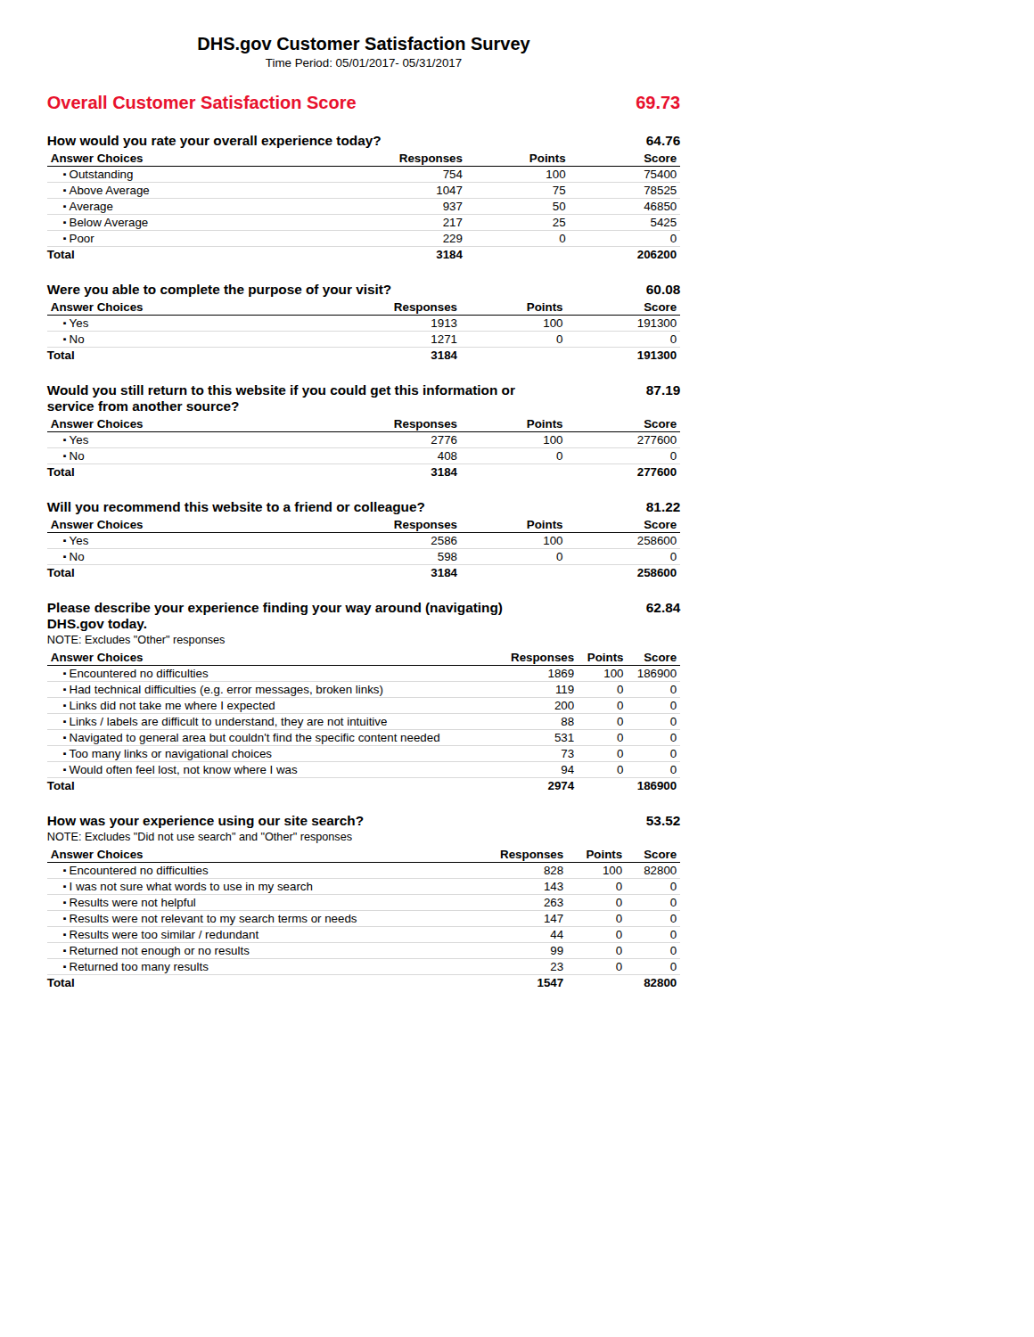DHS.gov Customer Satisfaction Survey
Time Period: 05/01/2017- 05/31/2017
Overall Customer Satisfaction Score 69.73
How would you rate your overall experience today? 64.76
| Answer Choices | Responses | Points | Score |
| --- | --- | --- | --- |
| Outstanding | 754 | 100 | 75400 |
| Above Average | 1047 | 75 | 78525 |
| Average | 937 | 50 | 46850 |
| Below Average | 217 | 25 | 5425 |
| Poor | 229 | 0 | 0 |
| Total | 3184 | | 206200 |
Were you able to complete the purpose of your visit? 60.08
| Answer Choices | Responses | Points | Score |
| --- | --- | --- | --- |
| Yes | 1913 | 100 | 191300 |
| No | 1271 | 0 | 0 |
| Total | 3184 | | 191300 |
Would you still return to this website if you could get this information or service from another source? 87.19
| Answer Choices | Responses | Points | Score |
| --- | --- | --- | --- |
| Yes | 2776 | 100 | 277600 |
| No | 408 | 0 | 0 |
| Total | 3184 | | 277600 |
Will you recommend this website to a friend or colleague? 81.22
| Answer Choices | Responses | Points | Score |
| --- | --- | --- | --- |
| Yes | 2586 | 100 | 258600 |
| No | 598 | 0 | 0 |
| Total | 3184 | | 258600 |
Please describe your experience finding your way around (navigating) DHS.gov today. 62.84
NOTE: Excludes "Other" responses
| Answer Choices | Responses | Points | Score |
| --- | --- | --- | --- |
| Encountered no difficulties | 1869 | 100 | 186900 |
| Had technical difficulties (e.g. error messages, broken links) | 119 | 0 | 0 |
| Links did not take me where I expected | 200 | 0 | 0 |
| Links / labels are difficult to understand, they are not intuitive | 88 | 0 | 0 |
| Navigated to general area but couldn't find the specific content needed | 531 | 0 | 0 |
| Too many links or navigational choices | 73 | 0 | 0 |
| Would often feel lost, not know where I was | 94 | 0 | 0 |
| Total | 2974 | | 186900 |
How was your experience using our site search? 53.52
NOTE: Excludes "Did not use search" and "Other" responses
| Answer Choices | Responses | Points | Score |
| --- | --- | --- | --- |
| Encountered no difficulties | 828 | 100 | 82800 |
| I was not sure what words to use in my search | 143 | 0 | 0 |
| Results were not helpful | 263 | 0 | 0 |
| Results were not relevant to my search terms or needs | 147 | 0 | 0 |
| Results were too similar / redundant | 44 | 0 | 0 |
| Returned not enough or no results | 99 | 0 | 0 |
| Returned too many results | 23 | 0 | 0 |
| Total | 1547 | | 82800 |